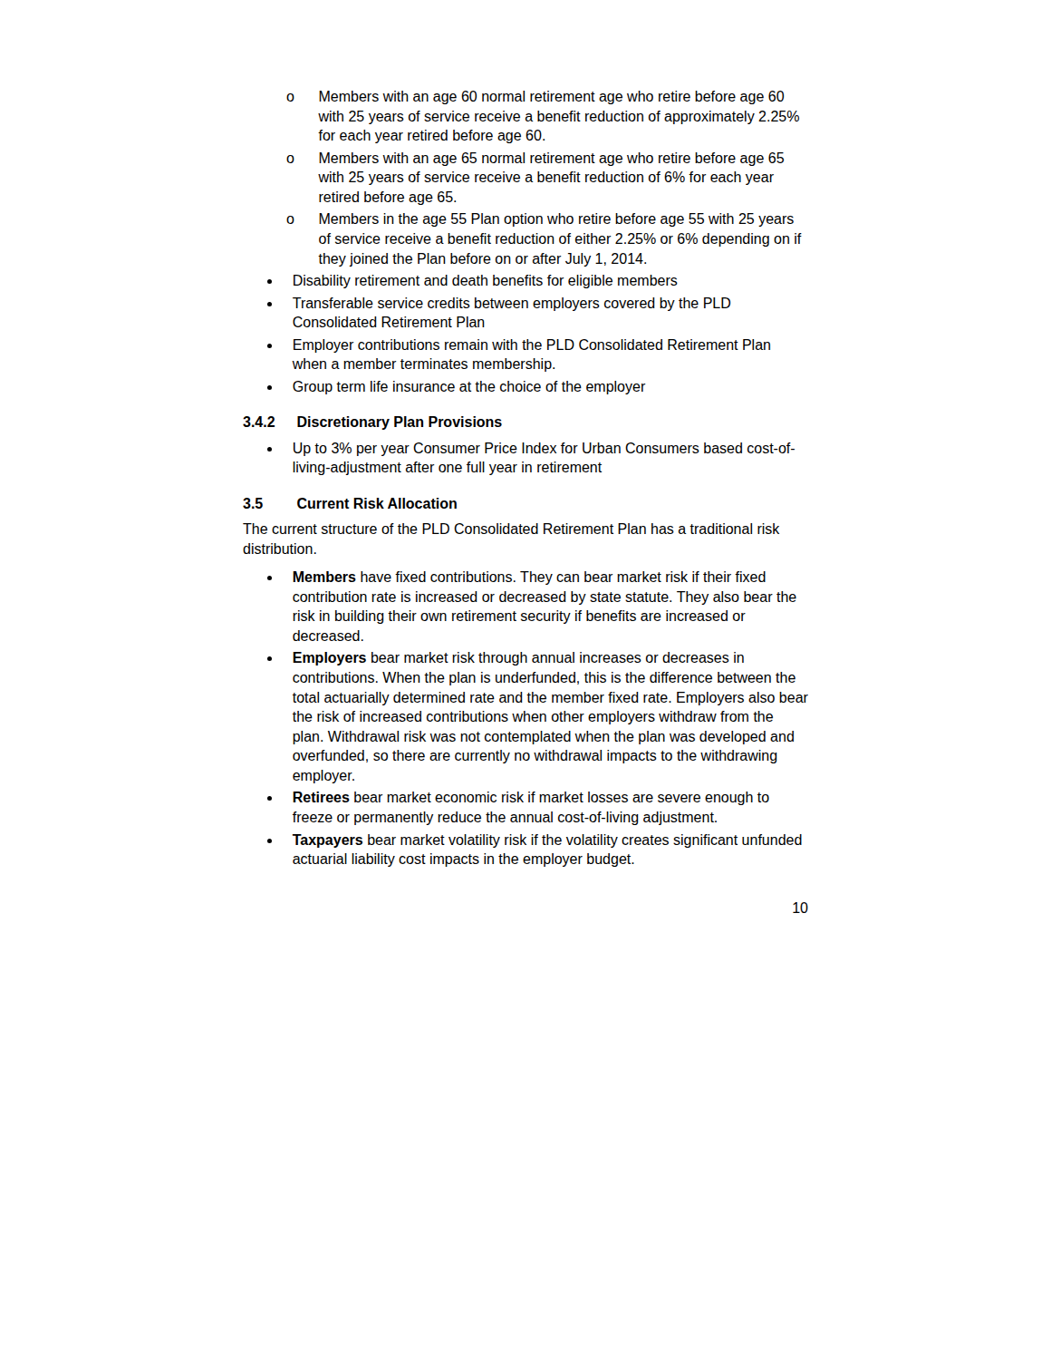Members with an age 60 normal retirement age who retire before age 60 with 25 years of service receive a benefit reduction of approximately 2.25% for each year retired before age 60.
Members with an age 65 normal retirement age who retire before age 65 with 25 years of service receive a benefit reduction of 6% for each year retired before age 65.
Members in the age 55 Plan option who retire before age 55 with 25 years of service receive a benefit reduction of either 2.25% or 6% depending on if they joined the Plan before on or after July 1, 2014.
Disability retirement and death benefits for eligible members
Transferable service credits between employers covered by the PLD Consolidated Retirement Plan
Employer contributions remain with the PLD Consolidated Retirement Plan when a member terminates membership.
Group term life insurance at the choice of the employer
3.4.2 Discretionary Plan Provisions
Up to 3% per year Consumer Price Index for Urban Consumers based cost-of-living-adjustment after one full year in retirement
3.5 Current Risk Allocation
The current structure of the PLD Consolidated Retirement Plan has a traditional risk distribution.
Members have fixed contributions. They can bear market risk if their fixed contribution rate is increased or decreased by state statute. They also bear the risk in building their own retirement security if benefits are increased or decreased.
Employers bear market risk through annual increases or decreases in contributions. When the plan is underfunded, this is the difference between the total actuarially determined rate and the member fixed rate. Employers also bear the risk of increased contributions when other employers withdraw from the plan. Withdrawal risk was not contemplated when the plan was developed and overfunded, so there are currently no withdrawal impacts to the withdrawing employer.
Retirees bear market economic risk if market losses are severe enough to freeze or permanently reduce the annual cost-of-living adjustment.
Taxpayers bear market volatility risk if the volatility creates significant unfunded actuarial liability cost impacts in the employer budget.
10